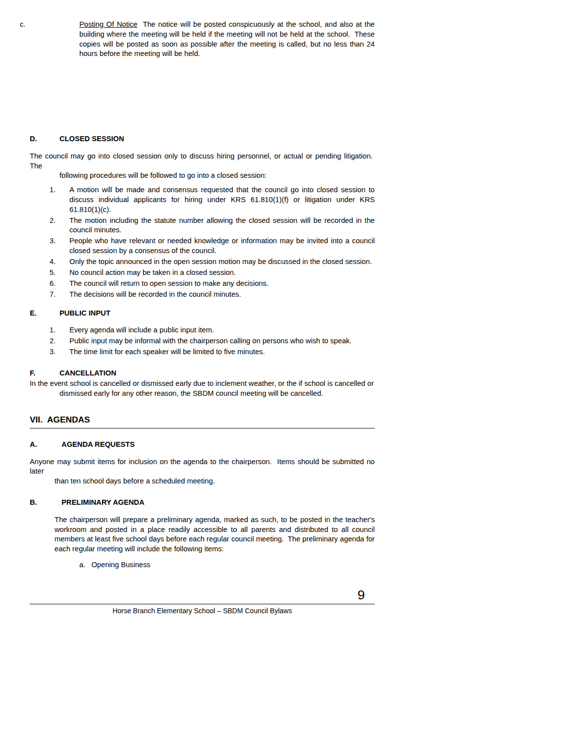c. Posting Of Notice The notice will be posted conspicuously at the school, and also at the building where the meeting will be held if the meeting will not be held at the school. These copies will be posted as soon as possible after the meeting is called, but no less than 24 hours before the meeting will be held.
D. CLOSED SESSION
The council may go into closed session only to discuss hiring personnel, or actual or pending litigation. The following procedures will be followed to go into a closed session:
A motion will be made and consensus requested that the council go into closed session to discuss individual applicants for hiring under KRS 61.810(1)(f) or litigation under KRS 61.810(1)(c).
The motion including the statute number allowing the closed session will be recorded in the council minutes.
People who have relevant or needed knowledge or information may be invited into a council closed session by a consensus of the council.
Only the topic announced in the open session motion may be discussed in the closed session.
No council action may be taken in a closed session.
The council will return to open session to make any decisions.
The decisions will be recorded in the council minutes.
E. PUBLIC INPUT
Every agenda will include a public input item.
Public input may be informal with the chairperson calling on persons who wish to speak.
The time limit for each speaker will be limited to five minutes.
F. CANCELLATION
In the event school is cancelled or dismissed early due to inclement weather, or the if school is cancelled or dismissed early for any other reason, the SBDM council meeting will be cancelled.
VII. AGENDAS
A. AGENDA REQUESTS
Anyone may submit items for inclusion on the agenda to the chairperson. Items should be submitted no later than ten school days before a scheduled meeting.
B. PRELIMINARY AGENDA
The chairperson will prepare a preliminary agenda, marked as such, to be posted in the teacher's workroom and posted in a place readily accessible to all parents and distributed to all council members at least five school days before each regular council meeting. The preliminary agenda for each regular meeting will include the following items:
a. Opening Business
9
Horse Branch Elementary School – SBDM Council Bylaws